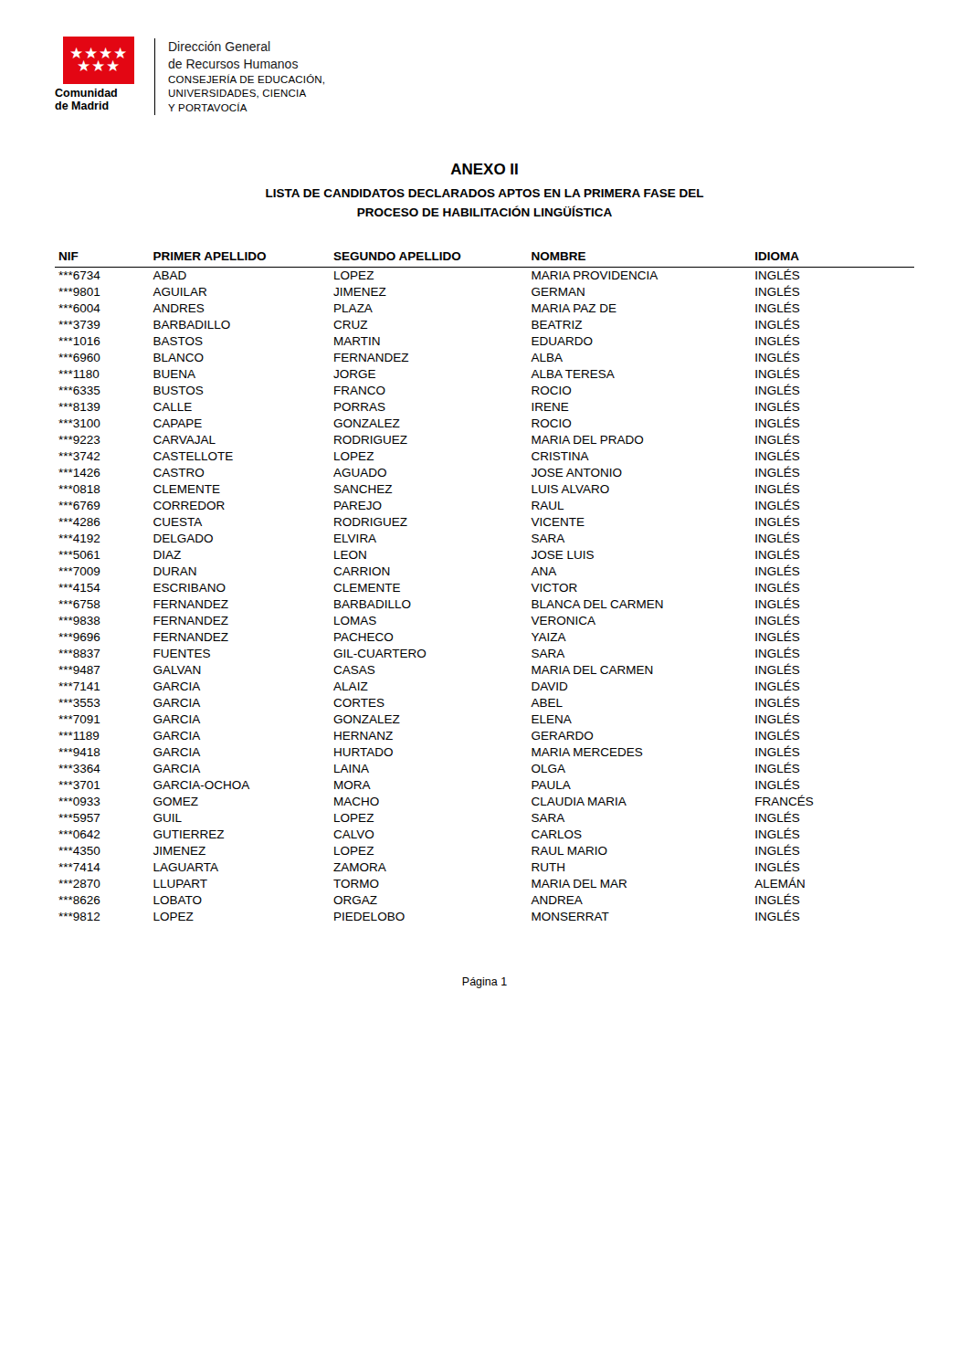★★★★ ★★★
Comunidad
de Madrid
Dirección General
de Recursos Humanos
CONSEJERÍA DE EDUCACIÓN,
UNIVERSIDADES, CIENCIA
Y PORTAVOCÍA
ANEXO II
LISTA DE CANDIDATOS DECLARADOS APTOS EN LA PRIMERA FASE DEL
PROCESO DE HABILITACIÓN LINGÜÍSTICA
| NIF | PRIMER APELLIDO | SEGUNDO APELLIDO | NOMBRE | IDIOMA |
| --- | --- | --- | --- | --- |
| ***6734 | ABAD | LOPEZ | MARIA PROVIDENCIA | INGLÉS |
| ***9801 | AGUILAR | JIMENEZ | GERMAN | INGLÉS |
| ***6004 | ANDRES | PLAZA | MARIA PAZ DE | INGLÉS |
| ***3739 | BARBADILLO | CRUZ | BEATRIZ | INGLÉS |
| ***1016 | BASTOS | MARTIN | EDUARDO | INGLÉS |
| ***6960 | BLANCO | FERNANDEZ | ALBA | INGLÉS |
| ***1180 | BUENA | JORGE | ALBA TERESA | INGLÉS |
| ***6335 | BUSTOS | FRANCO | ROCIO | INGLÉS |
| ***8139 | CALLE | PORRAS | IRENE | INGLÉS |
| ***3100 | CAPAPE | GONZALEZ | ROCIO | INGLÉS |
| ***9223 | CARVAJAL | RODRIGUEZ | MARIA DEL PRADO | INGLÉS |
| ***3742 | CASTELLOTE | LOPEZ | CRISTINA | INGLÉS |
| ***1426 | CASTRO | AGUADO | JOSE ANTONIO | INGLÉS |
| ***0818 | CLEMENTE | SANCHEZ | LUIS ALVARO | INGLÉS |
| ***6769 | CORREDOR | PAREJO | RAUL | INGLÉS |
| ***4286 | CUESTA | RODRIGUEZ | VICENTE | INGLÉS |
| ***4192 | DELGADO | ELVIRA | SARA | INGLÉS |
| ***5061 | DIAZ | LEON | JOSE LUIS | INGLÉS |
| ***7009 | DURAN | CARRION | ANA | INGLÉS |
| ***4154 | ESCRIBANO | CLEMENTE | VICTOR | INGLÉS |
| ***6758 | FERNANDEZ | BARBADILLO | BLANCA DEL CARMEN | INGLÉS |
| ***9838 | FERNANDEZ | LOMAS | VERONICA | INGLÉS |
| ***9696 | FERNANDEZ | PACHECO | YAIZA | INGLÉS |
| ***8837 | FUENTES | GIL-CUARTERO | SARA | INGLÉS |
| ***9487 | GALVAN | CASAS | MARIA DEL CARMEN | INGLÉS |
| ***7141 | GARCIA | ALAIZ | DAVID | INGLÉS |
| ***3553 | GARCIA | CORTES | ABEL | INGLÉS |
| ***7091 | GARCIA | GONZALEZ | ELENA | INGLÉS |
| ***1189 | GARCIA | HERNANZ | GERARDO | INGLÉS |
| ***9418 | GARCIA | HURTADO | MARIA MERCEDES | INGLÉS |
| ***3364 | GARCIA | LAINA | OLGA | INGLÉS |
| ***3701 | GARCIA-OCHOA | MORA | PAULA | INGLÉS |
| ***0933 | GOMEZ | MACHO | CLAUDIA MARIA | FRANCÉS |
| ***5957 | GUIL | LOPEZ | SARA | INGLÉS |
| ***0642 | GUTIERREZ | CALVO | CARLOS | INGLÉS |
| ***4350 | JIMENEZ | LOPEZ | RAUL MARIO | INGLÉS |
| ***7414 | LAGUARTA | ZAMORA | RUTH | INGLÉS |
| ***2870 | LLUPART | TORMO | MARIA DEL MAR | ALEMÁN |
| ***8626 | LOBATO | ORGAZ | ANDREA | INGLÉS |
| ***9812 | LOPEZ | PIEDELOBO | MONSERRAT | INGLÉS |
Página 1